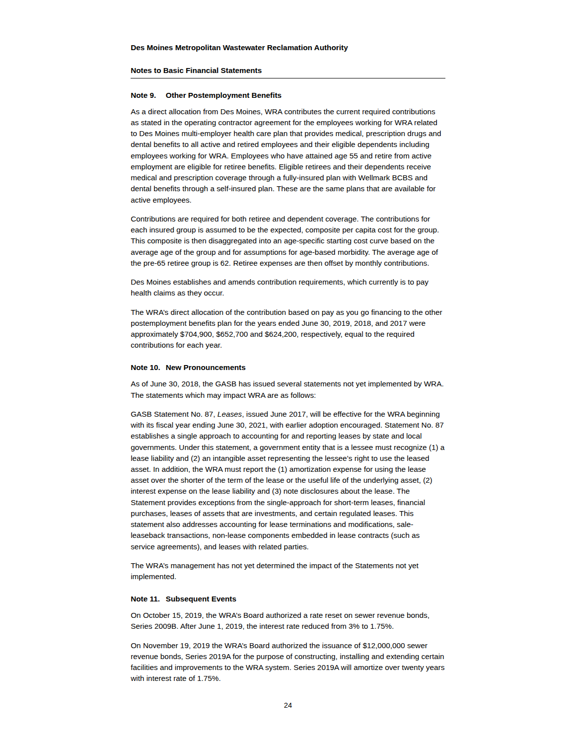Des Moines Metropolitan Wastewater Reclamation Authority
Notes to Basic Financial Statements
Note 9. Other Postemployment Benefits
As a direct allocation from Des Moines, WRA contributes the current required contributions as stated in the operating contractor agreement for the employees working for WRA related to Des Moines multi-employer health care plan that provides medical, prescription drugs and dental benefits to all active and retired employees and their eligible dependents including employees working for WRA. Employees who have attained age 55 and retire from active employment are eligible for retiree benefits. Eligible retirees and their dependents receive medical and prescription coverage through a fully-insured plan with Wellmark BCBS and dental benefits through a self-insured plan. These are the same plans that are available for active employees.
Contributions are required for both retiree and dependent coverage. The contributions for each insured group is assumed to be the expected, composite per capita cost for the group. This composite is then disaggregated into an age-specific starting cost curve based on the average age of the group and for assumptions for age-based morbidity. The average age of the pre-65 retiree group is 62. Retiree expenses are then offset by monthly contributions.
Des Moines establishes and amends contribution requirements, which currently is to pay health claims as they occur.
The WRA’s direct allocation of the contribution based on pay as you go financing to the other postemployment benefits plan for the years ended June 30, 2019, 2018, and 2017 were approximately $704,900, $652,700 and $624,200, respectively, equal to the required contributions for each year.
Note 10. New Pronouncements
As of June 30, 2018, the GASB has issued several statements not yet implemented by WRA. The statements which may impact WRA are as follows:
GASB Statement No. 87, Leases, issued June 2017, will be effective for the WRA beginning with its fiscal year ending June 30, 2021, with earlier adoption encouraged. Statement No. 87 establishes a single approach to accounting for and reporting leases by state and local governments. Under this statement, a government entity that is a lessee must recognize (1) a lease liability and (2) an intangible asset representing the lessee’s right to use the leased asset. In addition, the WRA must report the (1) amortization expense for using the lease asset over the shorter of the term of the lease or the useful life of the underlying asset, (2) interest expense on the lease liability and (3) note disclosures about the lease. The Statement provides exceptions from the single-approach for short-term leases, financial purchases, leases of assets that are investments, and certain regulated leases. This statement also addresses accounting for lease terminations and modifications, sale-leaseback transactions, non-lease components embedded in lease contracts (such as service agreements), and leases with related parties.
The WRA’s management has not yet determined the impact of the Statements not yet implemented.
Note 11. Subsequent Events
On October 15, 2019, the WRA’s Board authorized a rate reset on sewer revenue bonds, Series 2009B. After June 1, 2019, the interest rate reduced from 3% to 1.75%.
On November 19, 2019 the WRA’s Board authorized the issuance of $12,000,000 sewer revenue bonds, Series 2019A for the purpose of constructing, installing and extending certain facilities and improvements to the WRA system. Series 2019A will amortize over twenty years with interest rate of 1.75%.
24